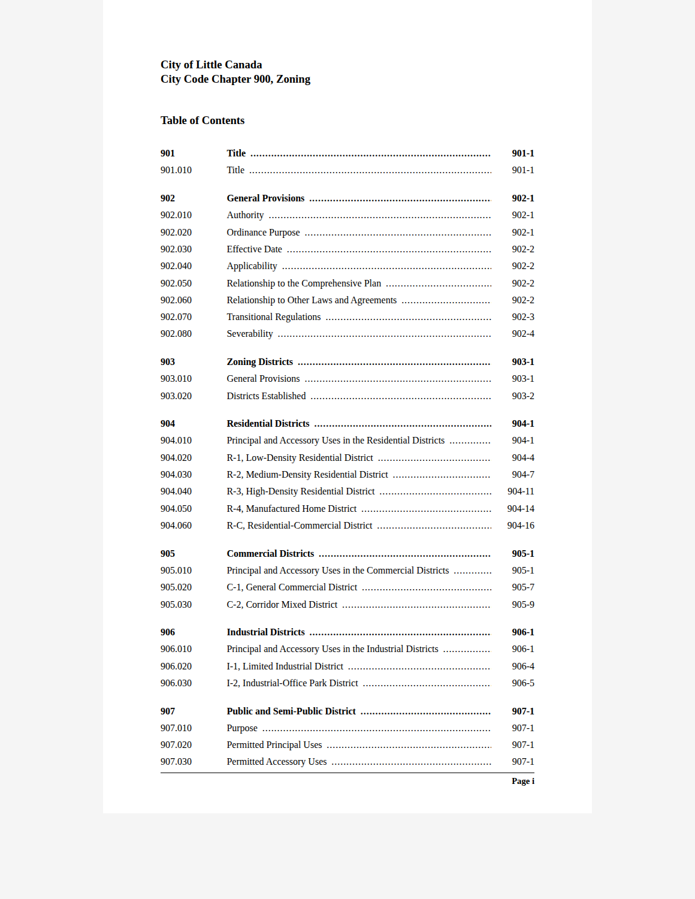City of Little Canada
City Code Chapter 900, Zoning
Table of Contents
| 901 | Title .............................................................................................................. | 901-1 |
| 901.010 | Title .............................................................................................................. | 901-1 |
| 902 | General Provisions ......................................................................................... | 902-1 |
| 902.010 | Authority ....................................................................................................... | 902-1 |
| 902.020 | Ordinance Purpose .......................................................................................... | 902-1 |
| 902.030 | Effective Date ................................................................................................ | 902-2 |
| 902.040 | Applicability ................................................................................................. | 902-2 |
| 902.050 | Relationship to the Comprehensive Plan ......................................................... | 902-2 |
| 902.060 | Relationship to Other Laws and Agreements .................................................. | 902-2 |
| 902.070 | Transitional Regulations ................................................................................ | 902-3 |
| 902.080 | Severability ................................................................................................... | 902-4 |
| 903 | Zoning Districts ........................................................................................... | 903-1 |
| 903.010 | General Provisions ......................................................................................... | 903-1 |
| 903.020 | Districts Established ....................................................................................... | 903-2 |
| 904 | Residential Districts ....................................................................................... | 904-1 |
| 904.010 | Principal and Accessory Uses in the Residential Districts ........................... | 904-1 |
| 904.020 | R-1, Low-Density Residential District ............................................................ | 904-4 |
| 904.030 | R-2, Medium-Density Residential District ....................................................... | 904-7 |
| 904.040 | R-3, High-Density Residential District ........................................................... | 904-11 |
| 904.050 | R-4, Manufactured Home District ............................................................... | 904-14 |
| 904.060 | R-C, Residential-Commercial District ........................................................... | 904-16 |
| 905 | Commercial Districts ................................................................................... | 905-1 |
| 905.010 | Principal and Accessory Uses in the Commercial Districts ............................ | 905-1 |
| 905.020 | C-1, General Commercial District .................................................................... | 905-7 |
| 905.030 | C-2, Corridor Mixed District ........................................................................... | 905-9 |
| 906 | Industrial Districts ......................................................................................... | 906-1 |
| 906.010 | Principal and Accessory Uses in the Industrial Districts .................................. | 906-1 |
| 906.020 | I-1, Limited Industrial District ......................................................................... | 906-4 |
| 906.030 | I-2, Industrial-Office Park District .................................................................. | 906-5 |
| 907 | Public and Semi-Public District ................................................................... | 907-1 |
| 907.010 | Purpose .......................................................................................................... | 907-1 |
| 907.020 | Permitted Principal Uses ................................................................................ | 907-1 |
| 907.030 | Permitted Accessory Uses ............................................................................. | 907-1 |
Page i